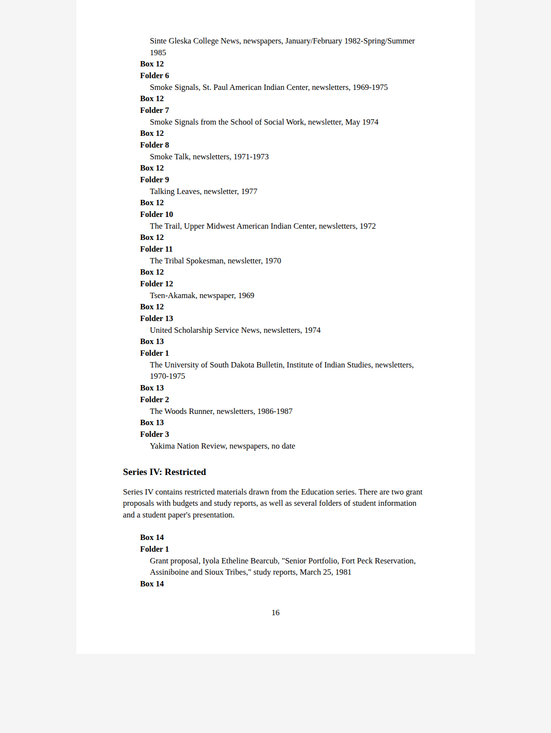Sinte Gleska College News, newspapers, January/February 1982-Spring/Summer 1985
Box 12
Folder 6
Smoke Signals, St. Paul American Indian Center, newsletters, 1969-1975
Box 12
Folder 7
Smoke Signals from the School of Social Work, newsletter, May 1974
Box 12
Folder 8
Smoke Talk, newsletters, 1971-1973
Box 12
Folder 9
Talking Leaves, newsletter, 1977
Box 12
Folder 10
The Trail, Upper Midwest American Indian Center, newsletters, 1972
Box 12
Folder 11
The Tribal Spokesman, newsletter, 1970
Box 12
Folder 12
Tsen-Akamak, newspaper, 1969
Box 12
Folder 13
United Scholarship Service News, newsletters, 1974
Box 13
Folder 1
The University of South Dakota Bulletin, Institute of Indian Studies, newsletters, 1970-1975
Box 13
Folder 2
The Woods Runner, newsletters, 1986-1987
Box 13
Folder 3
Yakima Nation Review, newspapers, no date
Series IV: Restricted
Series IV contains restricted materials drawn from the Education series. There are two grant proposals with budgets and study reports, as well as several folders of student information and a student paper's presentation.
Box 14
Folder 1
Grant proposal, Iyola Etheline Bearcub, "Senior Portfolio, Fort Peck Reservation, Assiniboine and Sioux Tribes," study reports, March 25, 1981
Box 14
16